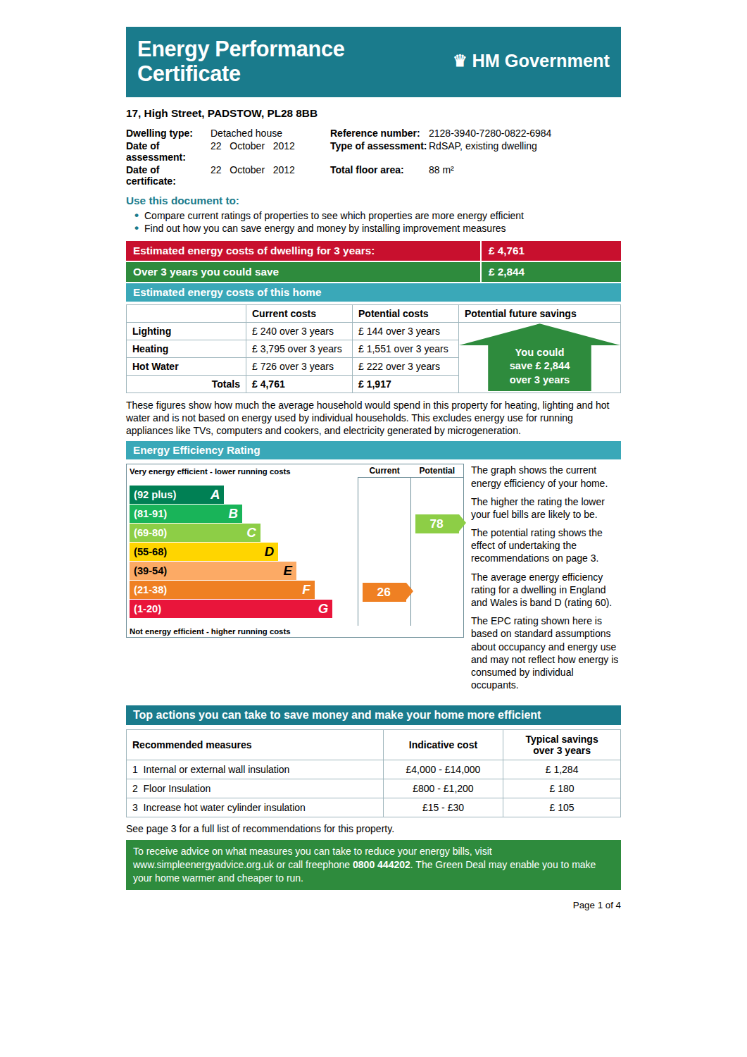Energy Performance Certificate
♛HM Government
17, High Street, PADSTOW, PL28 8BB
| Dwelling type: | Detached house | Reference number: | 2128-3940-7280-0822-6984 |
| Date of assessment: | 22 October 2012 | Type of assessment: | RdSAP, existing dwelling |
| Date of certificate: | 22 October 2012 | Total floor area: | 88 m² |
Use this document to:
Compare current ratings of properties to see which properties are more energy efficient
Find out how you can save energy and money by installing improvement measures
Estimated energy costs of dwelling for 3 years:
£ 4,761
Over 3 years you could save
£ 2,844
Estimated energy costs of this home
| | Current costs | Potential costs | Potential future savings |
| --- | --- | --- | --- |
| Lighting | £ 240 over 3 years | £ 144 over 3 years | You could save £ 2,844 over 3 years |
| Heating | £ 3,795 over 3 years | £ 1,551 over 3 years |
| Hot Water | £ 726 over 3 years | £ 222 over 3 years |
| Totals | £ 4,761 | £ 1,917 |
These figures show how much the average household would spend in this property for heating, lighting and hot water and is not based on energy used by individual households. This excludes energy use for running appliances like TVs, computers and cookers, and electricity generated by microgeneration.
Energy Efficiency Rating
| Very energy efficient - lower running costs | Current | Potential |
| (92 plus) A (81-91) B (69-80) C (55-68) D (39-54) E (21-38) F (1-20) G | 26 | 78 |
| Not energy efficient - higher running costs | | |
The graph shows the current energy efficiency of your home.
The higher the rating the lower your fuel bills are likely to be.
The potential rating shows the effect of undertaking the recommendations on page 3.
The average energy efficiency rating for a dwelling in England and Wales is band D (rating 60).
The EPC rating shown here is based on standard assumptions about occupancy and energy use and may not reflect how energy is consumed by individual occupants.
Top actions you can take to save money and make your home more efficient
| Recommended measures | Indicative cost | Typical savings over 3 years |
| --- | --- | --- |
| 1 Internal or external wall insulation | £4,000 - £14,000 | £ 1,284 |
| 2 Floor Insulation | £800 - £1,200 | £ 180 |
| 3 Increase hot water cylinder insulation | £15 - £30 | £ 105 |
See page 3 for a full list of recommendations for this property.
To receive advice on what measures you can take to reduce your energy bills, visit www.simpleenergyadvice.org.uk or call freephone 0800 444202. The Green Deal may enable you to make your home warmer and cheaper to run.
Page 1 of 4